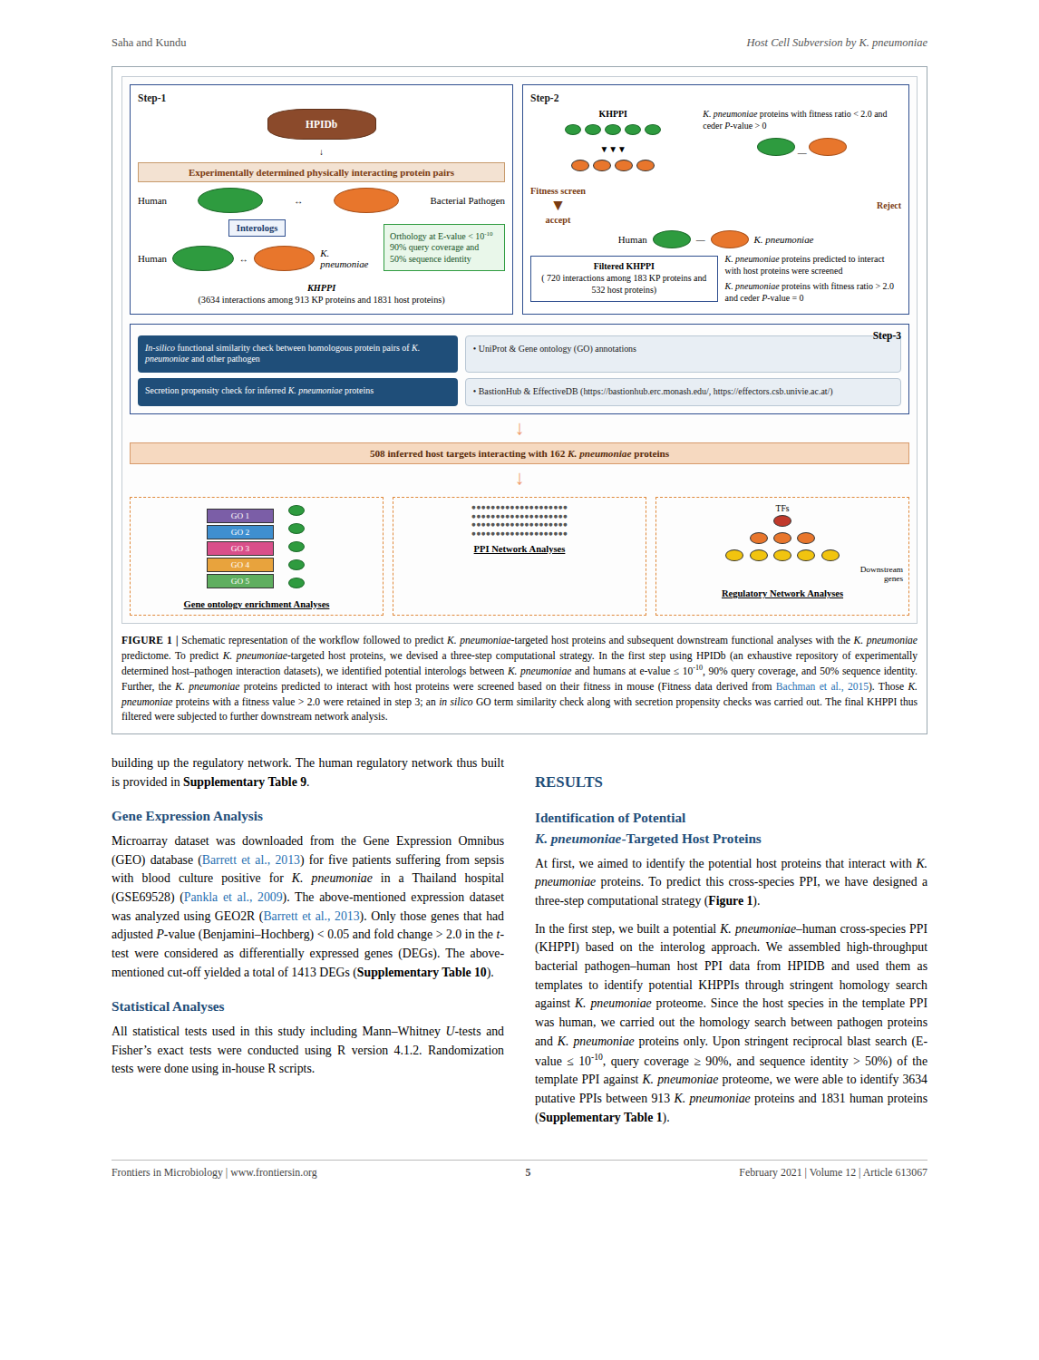Saha and Kundu
Host Cell Subversion by K. pneumoniae
Step-1
HPIDb
↓
Experimentally determined physically interacting protein pairs
Human ↔ Bacterial Pathogen
Interologs
Human ↔ K. pneumoniae
Orthology at E-value < 10-10
90% query coverage and
50% sequence identity
KHPPI
(3634 interactions among 913 KP proteins and 1831 host proteins)
Step-2
KHPPI
▼▼▼
K. pneumoniae proteins with fitness ratio < 2.0 and ceder P-value > 0
—
Fitness screen
▼
accept
Reject
Human — K. pneumoniae
Filtered KHPPI
( 720 interactions among 183 KP proteins and 532 host proteins)
K. pneumoniae proteins predicted to interact with host proteins were screened
K. pneumoniae proteins with fitness ratio > 2.0 and ceder P-value = 0
Step-3
In-silico functional similarity check between homologous protein pairs of K. pneumoniae and other pathogen
• UniProt & Gene ontology (GO) annotations
Secretion propensity check for inferred K. pneumoniae proteins
• BastionHub & EffectiveDB (https://bastionhub.erc.monash.edu/, https://effectors.csb.univie.ac.at/)
↓
508 inferred host targets interacting with 162 K. pneumoniae proteins
↓
GO 1
GO 2
GO 3
GO 4
GO 5
Gene ontology enrichment Analyses
●●●●●●●●●●●●●●●●●●●●
●●●●●●●●●●●●●●●●●●●●
●●●●●●●●●●●●●●●●●●●●
●●●●●●●●●●●●●●●●●●●●
PPI Network Analyses
TFs
Downstream
genes
Regulatory Network Analyses
FIGURE 1 | Schematic representation of the workflow followed to predict K. pneumoniae-targeted host proteins and subsequent downstream functional analyses with the K. pneumoniae predictome. To predict K. pneumoniae-targeted host proteins, we devised a three-step computational strategy. In the first step using HPIDb (an exhaustive repository of experimentally determined host–pathogen interaction datasets), we identified potential interologs between K. pneumoniae and humans at e-value ≤ 10-10, 90% query coverage, and 50% sequence identity. Further, the K. pneumoniae proteins predicted to interact with host proteins were screened based on their fitness in mouse (Fitness data derived from Bachman et al., 2015). Those K. pneumoniae proteins with a fitness value > 2.0 were retained in step 3; an in silico GO term similarity check along with secretion propensity checks was carried out. The final KHPPI thus filtered were subjected to further downstream network analysis.
building up the regulatory network. The human regulatory network thus built is provided in Supplementary Table 9.
Gene Expression Analysis
Microarray dataset was downloaded from the Gene Expression Omnibus (GEO) database (Barrett et al., 2013) for five patients suffering from sepsis with blood culture positive for K. pneumoniae in a Thailand hospital (GSE69528) (Pankla et al., 2009). The above-mentioned expression dataset was analyzed using GEO2R (Barrett et al., 2013). Only those genes that had adjusted P-value (Benjamini–Hochberg) < 0.05 and fold change > 2.0 in the t-test were considered as differentially expressed genes (DEGs). The above-mentioned cut-off yielded a total of 1413 DEGs (Supplementary Table 10).
Statistical Analyses
All statistical tests used in this study including Mann–Whitney U-tests and Fisher’s exact tests were conducted using R version 4.1.2. Randomization tests were done using in-house R scripts.
RESULTS
Identification of Potential
K. pneumoniae-Targeted Host Proteins
At first, we aimed to identify the potential host proteins that interact with K. pneumoniae proteins. To predict this cross-species PPI, we have designed a three-step computational strategy (Figure 1).
In the first step, we built a potential K. pneumoniae–human cross-species PPI (KHPPI) based on the interolog approach. We assembled high-throughput bacterial pathogen–human host PPI data from HPIDB and used them as templates to identify potential KHPPIs through stringent homology search against K. pneumoniae proteome. Since the host species in the template PPI was human, we carried out the homology search between pathogen proteins and K. pneumoniae proteins only. Upon stringent reciprocal blast search (E-value ≤ 10-10, query coverage ≥ 90%, and sequence identity > 50%) of the template PPI against K. pneumoniae proteome, we were able to identify 3634 putative PPIs between 913 K. pneumoniae proteins and 1831 human proteins (Supplementary Table 1).
Frontiers in Microbiology | www.frontiersin.org
5
February 2021 | Volume 12 | Article 613067